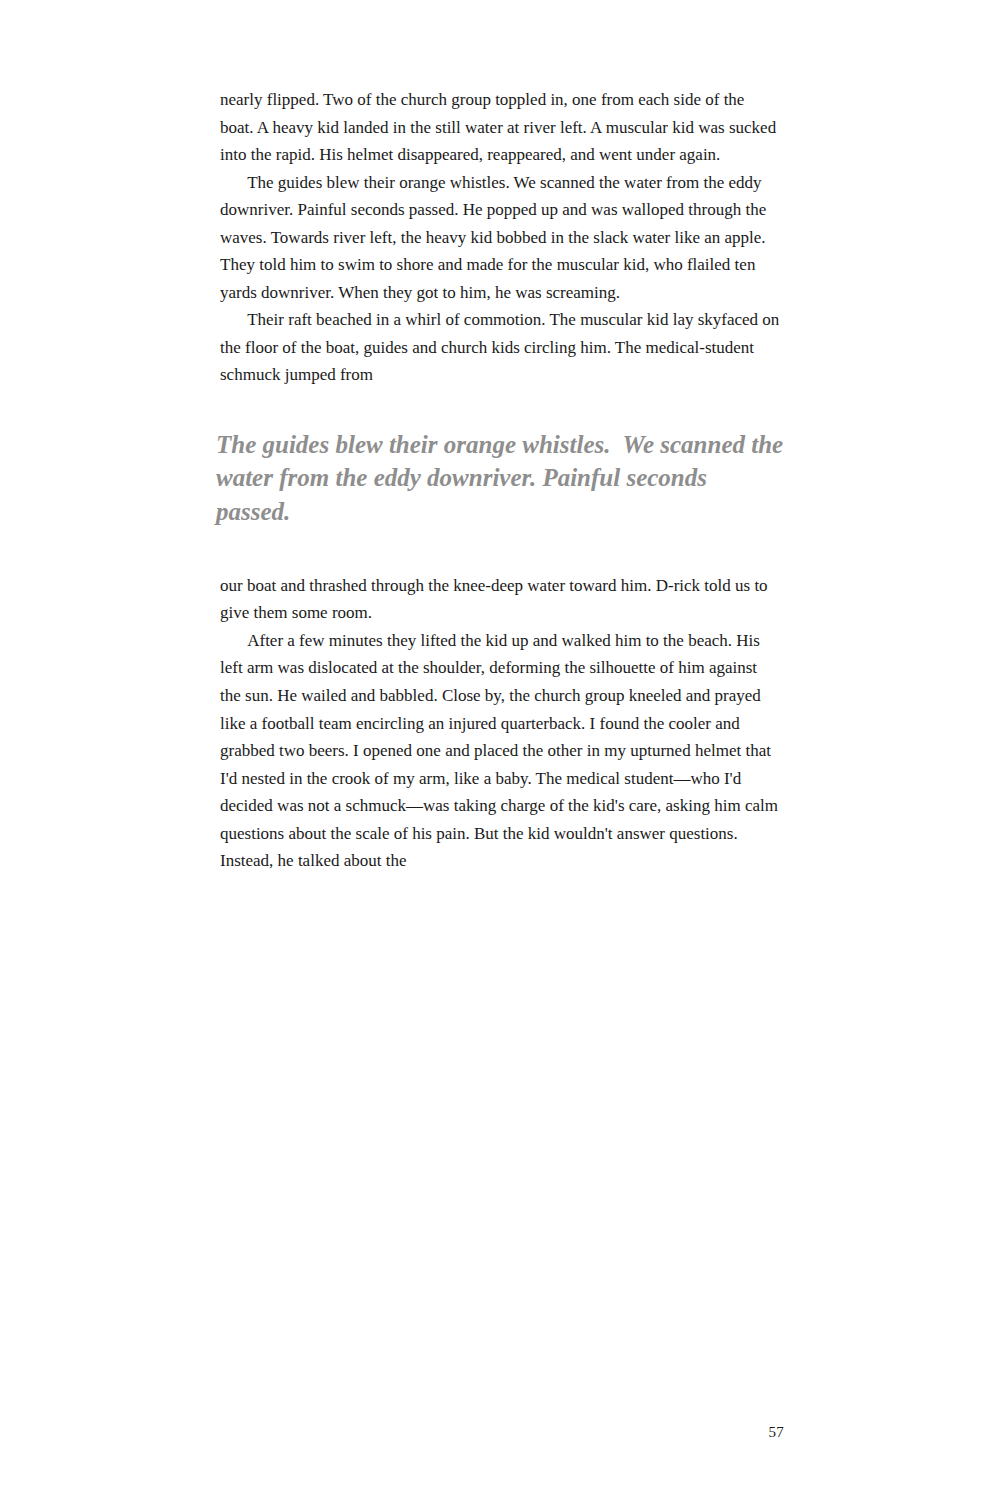nearly flipped. Two of the church group toppled in, one from each side of the boat. A heavy kid landed in the still water at river left. A muscular kid was sucked into the rapid. His helmet disappeared, reappeared, and went under again.
The guides blew their orange whistles. We scanned the water from the eddy downriver. Painful seconds passed. He popped up and was walloped through the waves. Towards river left, the heavy kid bobbed in the slack water like an apple. They told him to swim to shore and made for the muscular kid, who flailed ten yards downriver. When they got to him, he was screaming.
Their raft beached in a whirl of commotion. The muscular kid lay skyfaced on the floor of the boat, guides and church kids circling him. The medical-student schmuck jumped from
The guides blew their orange whistles. We scanned the water from the eddy downriver. Painful seconds passed.
our boat and thrashed through the knee-deep water toward him. D-rick told us to give them some room.
After a few minutes they lifted the kid up and walked him to the beach. His left arm was dislocated at the shoulder, deforming the silhouette of him against the sun. He wailed and babbled. Close by, the church group kneeled and prayed like a football team encircling an injured quarterback. I found the cooler and grabbed two beers. I opened one and placed the other in my upturned helmet that I'd nested in the crook of my arm, like a baby. The medical student—who I'd decided was not a schmuck—was taking charge of the kid's care, asking him calm questions about the scale of his pain. But the kid wouldn't answer questions. Instead, he talked about the
57